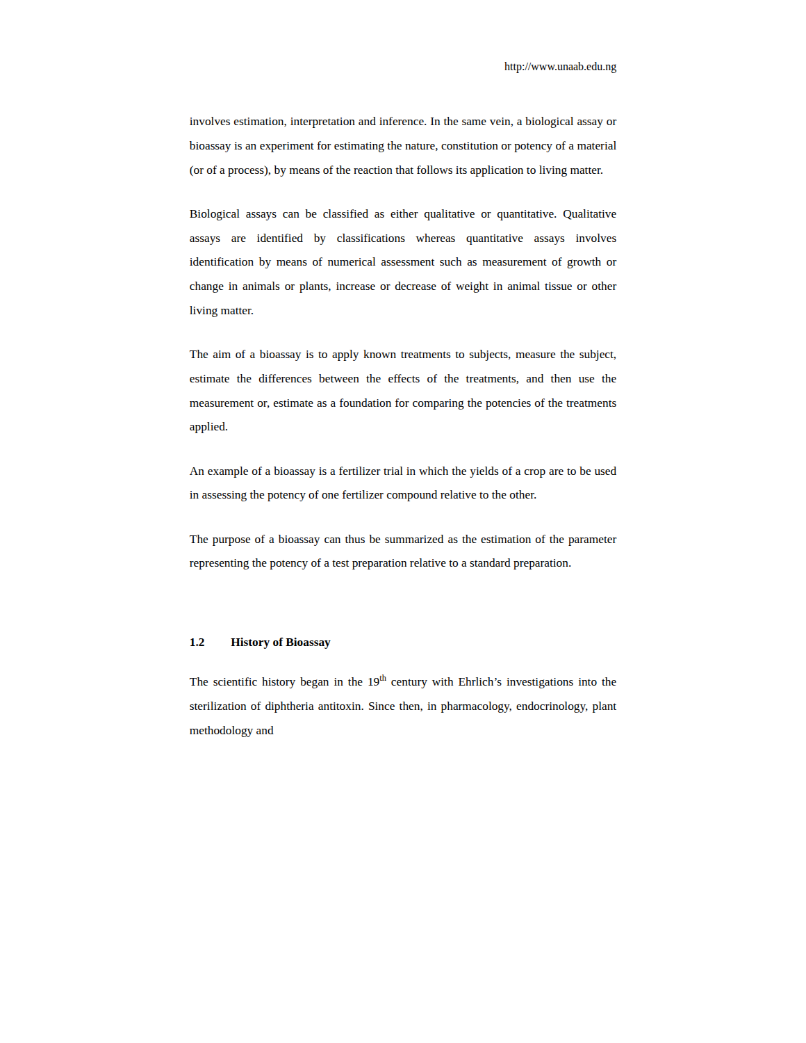http://www.unaab.edu.ng
involves estimation, interpretation and inference. In the same vein, a biological assay or bioassay is an experiment for estimating the nature, constitution or potency of a material (or of a process), by means of the reaction that follows its application to living matter.
Biological assays can be classified as either qualitative or quantitative. Qualitative assays are identified by classifications whereas quantitative assays involves identification by means of numerical assessment such as measurement of growth or change in animals or plants, increase or decrease of weight in animal tissue or other living matter.
The aim of a bioassay is to apply known treatments to subjects, measure the subject, estimate the differences between the effects of the treatments, and then use the measurement or, estimate as a foundation for comparing the potencies of the treatments applied.
An example of a bioassay is a fertilizer trial in which the yields of a crop are to be used in assessing the potency of one fertilizer compound relative to the other.
The purpose of a bioassay can thus be summarized as the estimation of the parameter representing the potency of a test preparation relative to a standard preparation.
1.2 History of Bioassay
The scientific history began in the 19th century with Ehrlich’s investigations into the sterilization of diphtheria antitoxin. Since then, in pharmacology, endocrinology, plant methodology and